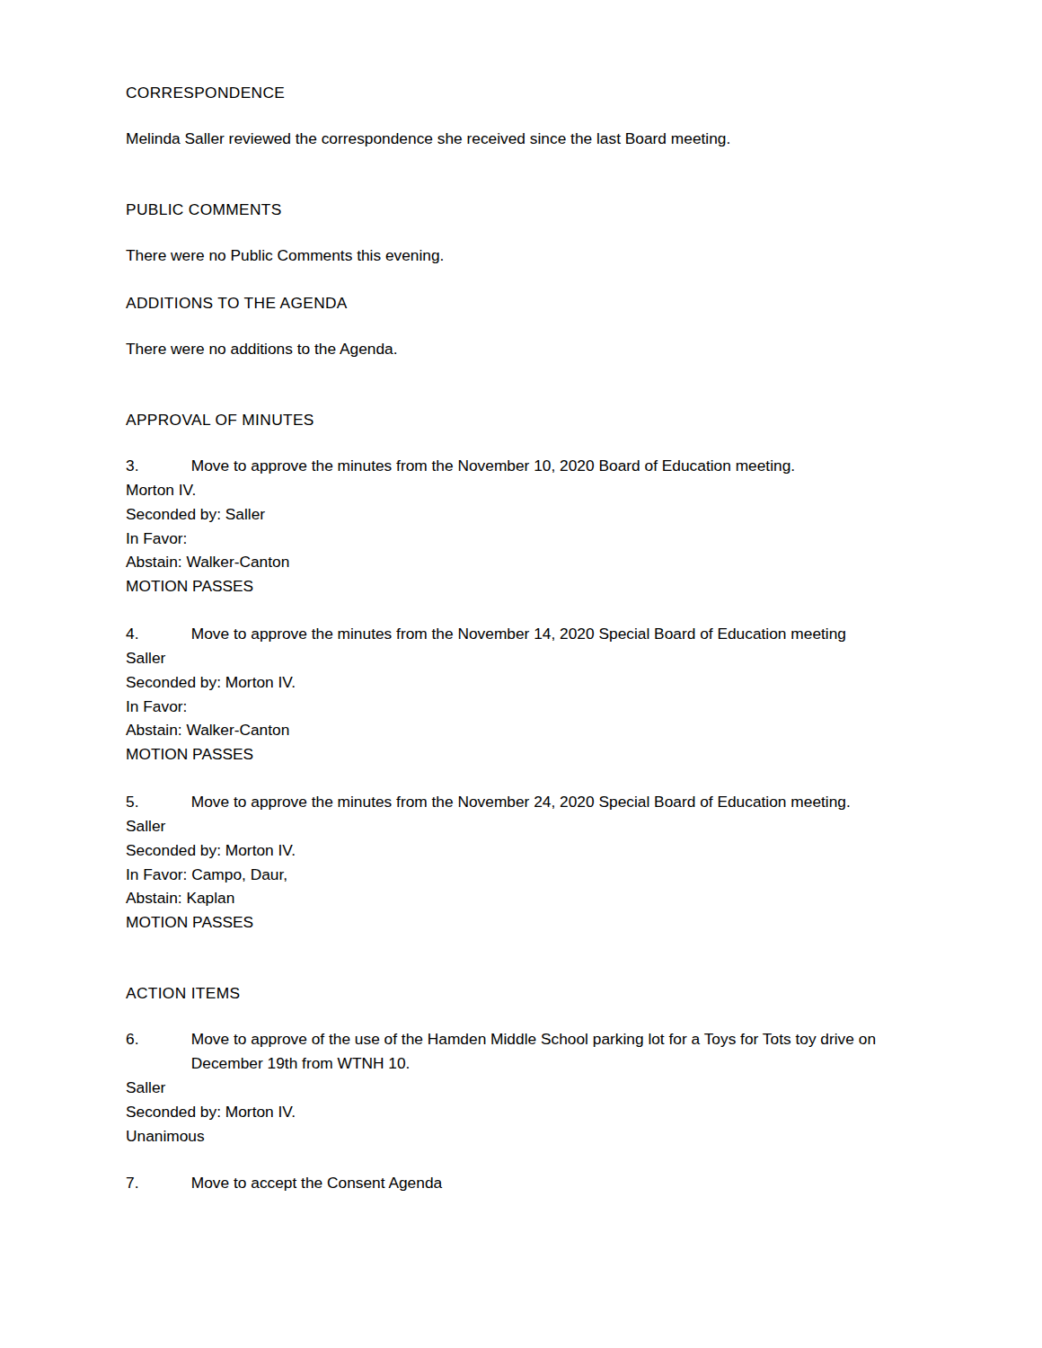CORRESPONDENCE
Melinda Saller reviewed the correspondence she received since the last Board meeting.
PUBLIC COMMENTS
There were no Public Comments this evening.
ADDITIONS TO THE AGENDA
There were no additions to the Agenda.
APPROVAL OF MINUTES
3. Move to approve the minutes from the November 10, 2020 Board of Education meeting.
Morton IV.
Seconded by: Saller
In Favor:
Abstain: Walker-Canton
MOTION PASSES
4. Move to approve the minutes from the November 14, 2020 Special Board of Education meeting
Saller
Seconded by: Morton IV.
In Favor:
Abstain: Walker-Canton
MOTION PASSES
5. Move to approve the minutes from the November 24, 2020 Special Board of Education meeting.
Saller
Seconded by: Morton IV.
In Favor: Campo, Daur,
Abstain: Kaplan
MOTION PASSES
ACTION ITEMS
6. Move to approve of the use of the Hamden Middle School parking lot for a Toys for Tots toy drive on December 19th from WTNH 10.
Saller
Seconded by: Morton IV.
Unanimous
7. Move to accept the Consent Agenda